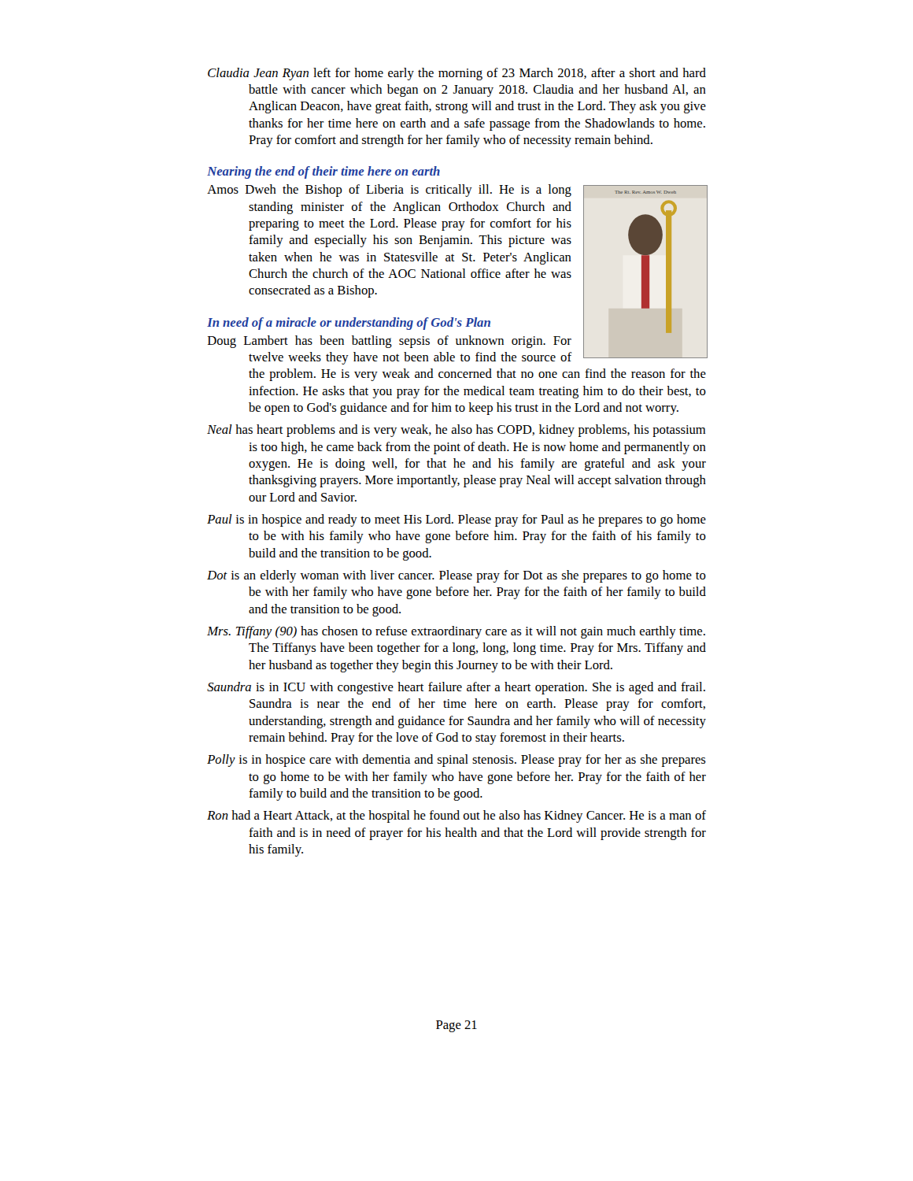Claudia Jean Ryan left for home early the morning of 23 March 2018, after a short and hard battle with cancer which began on 2 January 2018. Claudia and her husband Al, an Anglican Deacon, have great faith, strong will and trust in the Lord. They ask you give thanks for her time here on earth and a safe passage from the Shadowlands to home. Pray for comfort and strength for her family who of necessity remain behind.
Nearing the end of their time here on earth
Amos Dweh the Bishop of Liberia is critically ill. He is a long standing minister of the Anglican Orthodox Church and preparing to meet the Lord. Please pray for comfort for his family and especially his son Benjamin. This picture was taken when he was in Statesville at St. Peter's Anglican Church the church of the AOC National office after he was consecrated as a Bishop.
In need of a miracle or understanding of God's Plan
Doug Lambert has been battling sepsis of unknown origin. For twelve weeks they have not been able to find the source of the problem. He is very weak and concerned that no one can find the reason for the infection. He asks that you pray for the medical team treating him to do their best, to be open to God's guidance and for him to keep his trust in the Lord and not worry.
Neal has heart problems and is very weak, he also has COPD, kidney problems, his potassium is too high, he came back from the point of death. He is now home and permanently on oxygen. He is doing well, for that he and his family are grateful and ask your thanksgiving prayers. More importantly, please pray Neal will accept salvation through our Lord and Savior.
Paul is in hospice and ready to meet His Lord. Please pray for Paul as he prepares to go home to be with his family who have gone before him. Pray for the faith of his family to build and the transition to be good.
Dot is an elderly woman with liver cancer. Please pray for Dot as she prepares to go home to be with her family who have gone before her. Pray for the faith of her family to build and the transition to be good.
Mrs. Tiffany (90) has chosen to refuse extraordinary care as it will not gain much earthly time. The Tiffanys have been together for a long, long, long time. Pray for Mrs. Tiffany and her husband as together they begin this Journey to be with their Lord.
Saundra is in ICU with congestive heart failure after a heart operation. She is aged and frail. Saundra is near the end of her time here on earth. Please pray for comfort, understanding, strength and guidance for Saundra and her family who will of necessity remain behind. Pray for the love of God to stay foremost in their hearts.
Polly is in hospice care with dementia and spinal stenosis. Please pray for her as she prepares to go home to be with her family who have gone before her. Pray for the faith of her family to build and the transition to be good.
Ron had a Heart Attack, at the hospital he found out he also has Kidney Cancer. He is a man of faith and is in need of prayer for his health and that the Lord will provide strength for his family.
Page 21